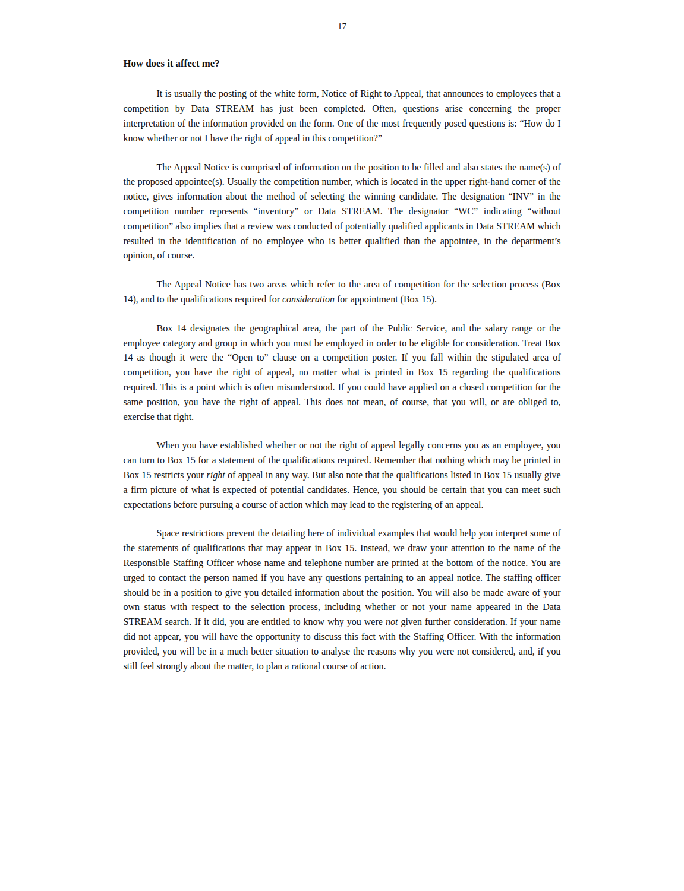–17–
How does it affect me?
It is usually the posting of the white form, Notice of Right to Appeal, that announces to employees that a competition by Data STREAM has just been completed. Often, questions arise concerning the proper interpretation of the information provided on the form. One of the most frequently posed questions is: “How do I know whether or not I have the right of appeal in this competition?”
The Appeal Notice is comprised of information on the position to be filled and also states the name(s) of the proposed appointee(s). Usually the competition number, which is located in the upper right-hand corner of the notice, gives information about the method of selecting the winning candidate. The designation “INV” in the competition number represents “inventory” or Data STREAM. The designator “WC” indicating “without competition” also implies that a review was conducted of potentially qualified applicants in Data STREAM which resulted in the identification of no employee who is better qualified than the appointee, in the department’s opinion, of course.
The Appeal Notice has two areas which refer to the area of competition for the selection process (Box 14), and to the qualifications required for consideration for appointment (Box 15).
Box 14 designates the geographical area, the part of the Public Service, and the salary range or the employee category and group in which you must be employed in order to be eligible for consideration. Treat Box 14 as though it were the “Open to” clause on a competition poster. If you fall within the stipulated area of competition, you have the right of appeal, no matter what is printed in Box 15 regarding the qualifications required. This is a point which is often misunderstood. If you could have applied on a closed competition for the same position, you have the right of appeal. This does not mean, of course, that you will, or are obliged to, exercise that right.
When you have established whether or not the right of appeal legally concerns you as an employee, you can turn to Box 15 for a statement of the qualifications required. Remember that nothing which may be printed in Box 15 restricts your right of appeal in any way. But also note that the qualifications listed in Box 15 usually give a firm picture of what is expected of potential candidates. Hence, you should be certain that you can meet such expectations before pursuing a course of action which may lead to the registering of an appeal.
Space restrictions prevent the detailing here of individual examples that would help you interpret some of the statements of qualifications that may appear in Box 15. Instead, we draw your attention to the name of the Responsible Staffing Officer whose name and telephone number are printed at the bottom of the notice. You are urged to contact the person named if you have any questions pertaining to an appeal notice. The staffing officer should be in a position to give you detailed information about the position. You will also be made aware of your own status with respect to the selection process, including whether or not your name appeared in the Data STREAM search. If it did, you are entitled to know why you were not given further consideration. If your name did not appear, you will have the opportunity to discuss this fact with the Staffing Officer. With the information provided, you will be in a much better situation to analyse the reasons why you were not considered, and, if you still feel strongly about the matter, to plan a rational course of action.